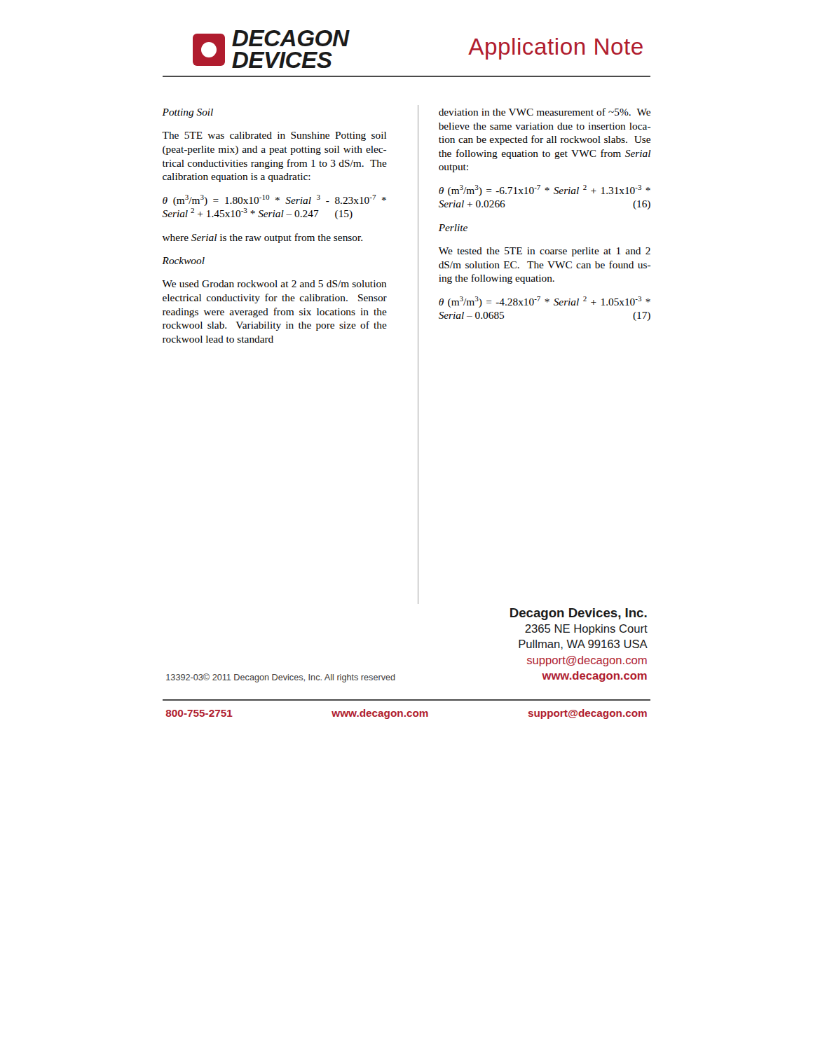DECAGON
DEVICES
Application Note
Potting Soil
The 5TE was calibrated in Sunshine Potting soil (peat-perlite mix) and a peat potting soil with electrical conductivities ranging from 1 to 3 dS/m. The calibration equation is a quadratic:
θ (m3/m3) = 1.80x10-10 * Serial 3 - 8.23x10-7 * Serial 2 + 1.45x10-3 * Serial – 0.247 (15)
where Serial is the raw output from the sensor.
Rockwool
We used Grodan rockwool at 2 and 5 dS/m solution electrical conductivity for the calibration. Sensor readings were averaged from six locations in the rockwool slab. Variability in the pore size of the rockwool lead to standard
deviation in the VWC measurement of ~5%. We believe the same variation due to insertion location can be expected for all rockwool slabs. Use the following equation to get VWC from Serial output:
θ (m3/m3) = -6.71x10-7 * Serial 2 + 1.31x10-3 * Serial + 0.0266 (16)
Perlite
We tested the 5TE in coarse perlite at 1 and 2 dS/m solution EC. The VWC can be found using the following equation.
θ (m3/m3) = -4.28x10-7 * Serial 2 + 1.05x10-3 * Serial – 0.0685 (17)
13392-03© 2011 Decagon Devices, Inc. All rights reserved
Decagon Devices, Inc.
2365 NE Hopkins Court
Pullman, WA 99163 USA
support@decagon.com
www.decagon.com
800-755-2751
www.decagon.com
support@decagon.com